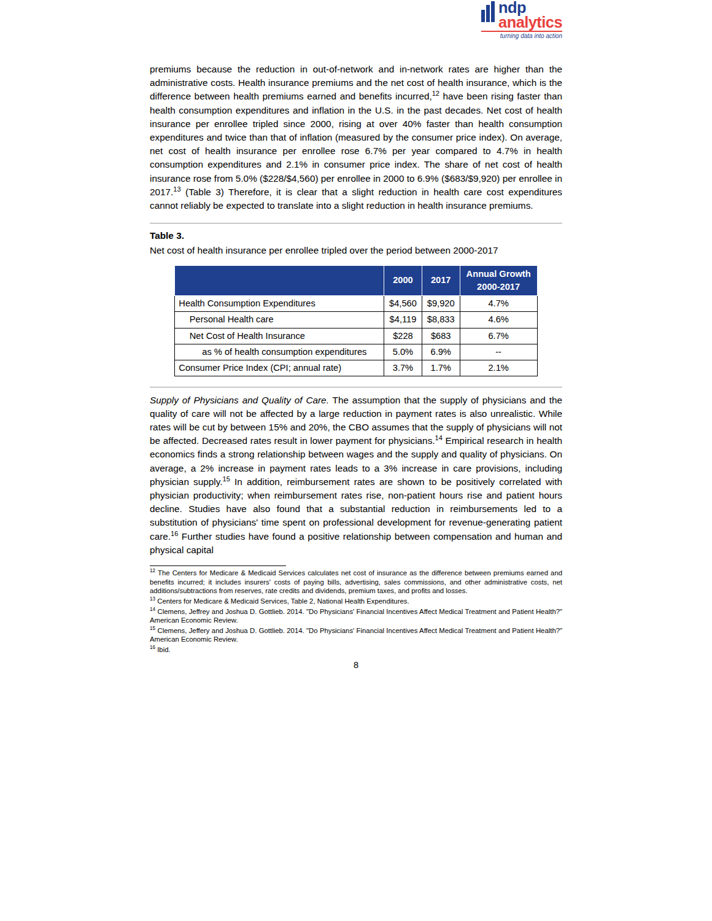ndp
analytics
turning data into action
premiums because the reduction in out-of-network and in-network rates are higher than the administrative costs. Health insurance premiums and the net cost of health insurance, which is the difference between health premiums earned and benefits incurred,12 have been rising faster than health consumption expenditures and inflation in the U.S. in the past decades. Net cost of health insurance per enrollee tripled since 2000, rising at over 40% faster than health consumption expenditures and twice than that of inflation (measured by the consumer price index). On average, net cost of health insurance per enrollee rose 6.7% per year compared to 4.7% in health consumption expenditures and 2.1% in consumer price index. The share of net cost of health insurance rose from 5.0% ($228/$4,560) per enrollee in 2000 to 6.9% ($683/$9,920) per enrollee in 2017.13 (Table 3) Therefore, it is clear that a slight reduction in health care cost expenditures cannot reliably be expected to translate into a slight reduction in health insurance premiums.
Table 3.
Net cost of health insurance per enrollee tripled over the period between 2000-2017
| | 2000 | 2017 | Annual Growth 2000-2017 |
| --- | --- | --- | --- |
| Health Consumption Expenditures | $4,560 | $9,920 | 4.7% |
| Personal Health care | $4,119 | $8,833 | 4.6% |
| Net Cost of Health Insurance | $228 | $683 | 6.7% |
| as % of health consumption expenditures | 5.0% | 6.9% | -- |
| Consumer Price Index (CPI; annual rate) | 3.7% | 1.7% | 2.1% |
Supply of Physicians and Quality of Care. The assumption that the supply of physicians and the quality of care will not be affected by a large reduction in payment rates is also unrealistic. While rates will be cut by between 15% and 20%, the CBO assumes that the supply of physicians will not be affected. Decreased rates result in lower payment for physicians.14 Empirical research in health economics finds a strong relationship between wages and the supply and quality of physicians. On average, a 2% increase in payment rates leads to a 3% increase in care provisions, including physician supply.15 In addition, reimbursement rates are shown to be positively correlated with physician productivity; when reimbursement rates rise, non-patient hours rise and patient hours decline. Studies have also found that a substantial reduction in reimbursements led to a substitution of physicians' time spent on professional development for revenue-generating patient care.16 Further studies have found a positive relationship between compensation and human and physical capital
12 The Centers for Medicare & Medicaid Services calculates net cost of insurance as the difference between premiums earned and benefits incurred; it includes insurers' costs of paying bills, advertising, sales commissions, and other administrative costs, net additions/subtractions from reserves, rate credits and dividends, premium taxes, and profits and losses.
13 Centers for Medicare & Medicaid Services, Table 2, National Health Expenditures.
14 Clemens, Jeffrey and Joshua D. Gottlieb. 2014. "Do Physicians' Financial Incentives Affect Medical Treatment and Patient Health?" American Economic Review.
15 Clemens, Jeffery and Joshua D. Gottlieb. 2014. "Do Physicians' Financial Incentives Affect Medical Treatment and Patient Health?" American Economic Review.
16 Ibid.
8